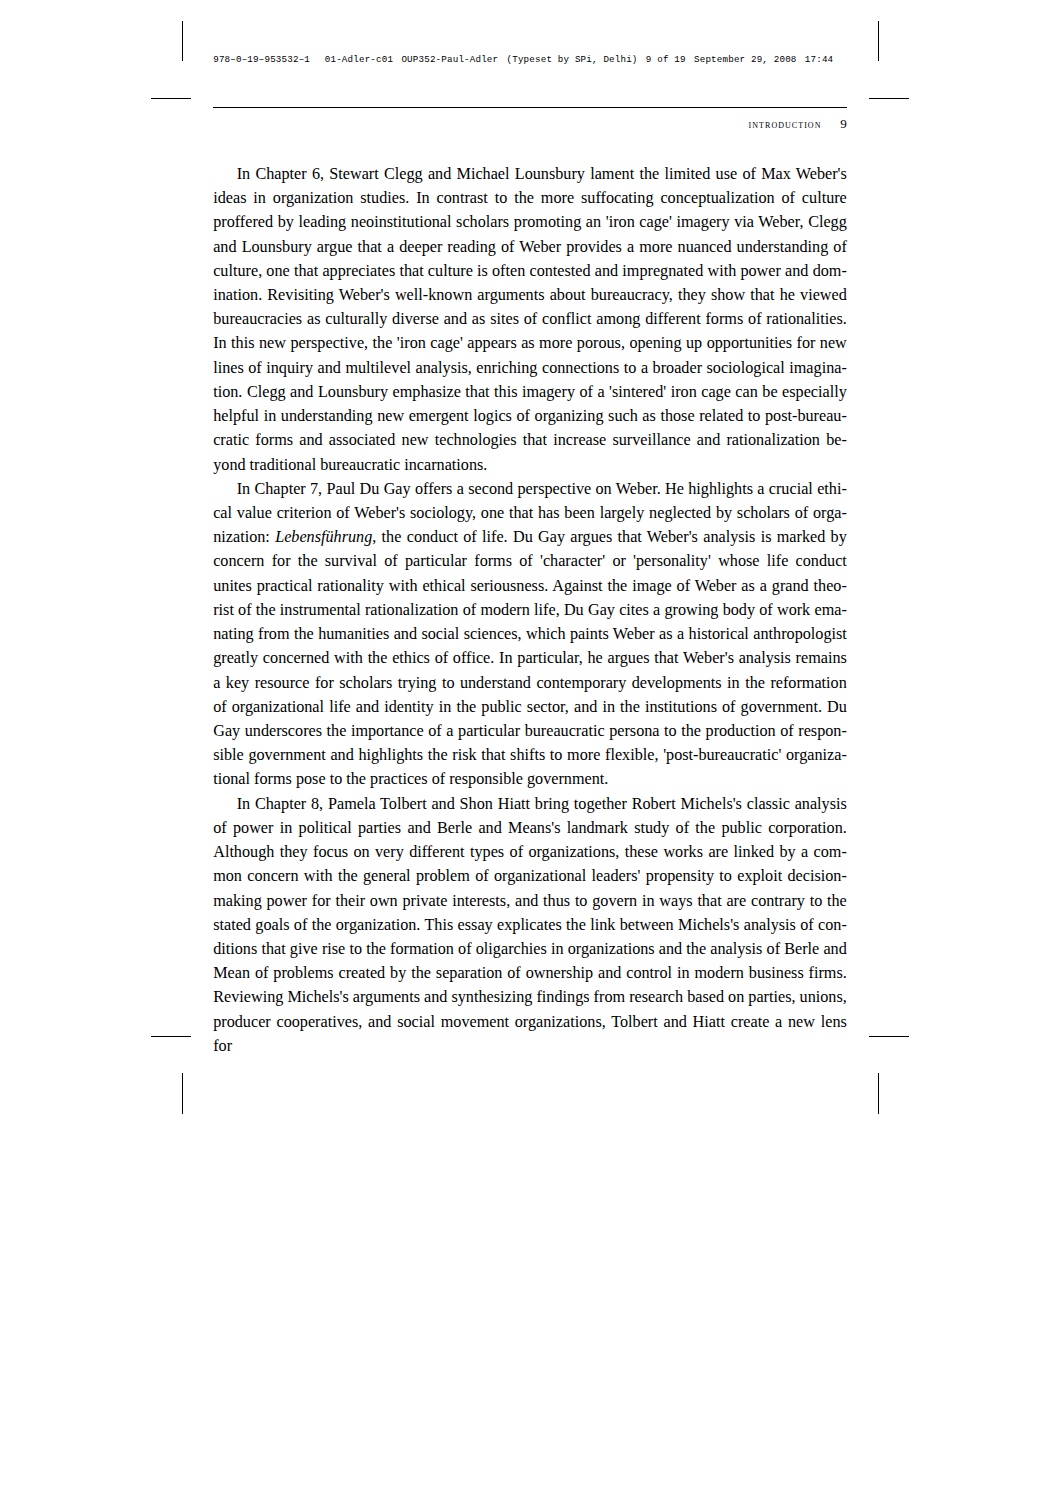978–0–19–953532–1 01-Adler-c01 OUP352-Paul-Adler (Typeset by SPi, Delhi) 9 of 19 September 29, 2008 17:44
Introduction 9
In Chapter 6, Stewart Clegg and Michael Lounsbury lament the limited use of Max Weber's ideas in organization studies. In contrast to the more suffocating conceptualization of culture proffered by leading neoinstitutional scholars promoting an 'iron cage' imagery via Weber, Clegg and Lounsbury argue that a deeper reading of Weber provides a more nuanced understanding of culture, one that appreciates that culture is often contested and impregnated with power and domination. Revisiting Weber's well-known arguments about bureaucracy, they show that he viewed bureaucracies as culturally diverse and as sites of conflict among different forms of rationalities. In this new perspective, the 'iron cage' appears as more porous, opening up opportunities for new lines of inquiry and multilevel analysis, enriching connections to a broader sociological imagination. Clegg and Lounsbury emphasize that this imagery of a 'sintered' iron cage can be especially helpful in understanding new emergent logics of organizing such as those related to post-bureaucratic forms and associated new technologies that increase surveillance and rationalization beyond traditional bureaucratic incarnations.
In Chapter 7, Paul Du Gay offers a second perspective on Weber. He highlights a crucial ethical value criterion of Weber's sociology, one that has been largely neglected by scholars of organization: Lebensführung, the conduct of life. Du Gay argues that Weber's analysis is marked by concern for the survival of particular forms of 'character' or 'personality' whose life conduct unites practical rationality with ethical seriousness. Against the image of Weber as a grand theorist of the instrumental rationalization of modern life, Du Gay cites a growing body of work emanating from the humanities and social sciences, which paints Weber as a historical anthropologist greatly concerned with the ethics of office. In particular, he argues that Weber's analysis remains a key resource for scholars trying to understand contemporary developments in the reformation of organizational life and identity in the public sector, and in the institutions of government. Du Gay underscores the importance of a particular bureaucratic persona to the production of responsible government and highlights the risk that shifts to more flexible, 'post-bureaucratic' organizational forms pose to the practices of responsible government.
In Chapter 8, Pamela Tolbert and Shon Hiatt bring together Robert Michels's classic analysis of power in political parties and Berle and Means's landmark study of the public corporation. Although they focus on very different types of organizations, these works are linked by a common concern with the general problem of organizational leaders' propensity to exploit decision-making power for their own private interests, and thus to govern in ways that are contrary to the stated goals of the organization. This essay explicates the link between Michels's analysis of conditions that give rise to the formation of oligarchies in organizations and the analysis of Berle and Mean of problems created by the separation of ownership and control in modern business firms. Reviewing Michels's arguments and synthesizing findings from research based on parties, unions, producer cooperatives, and social movement organizations, Tolbert and Hiatt create a new lens for